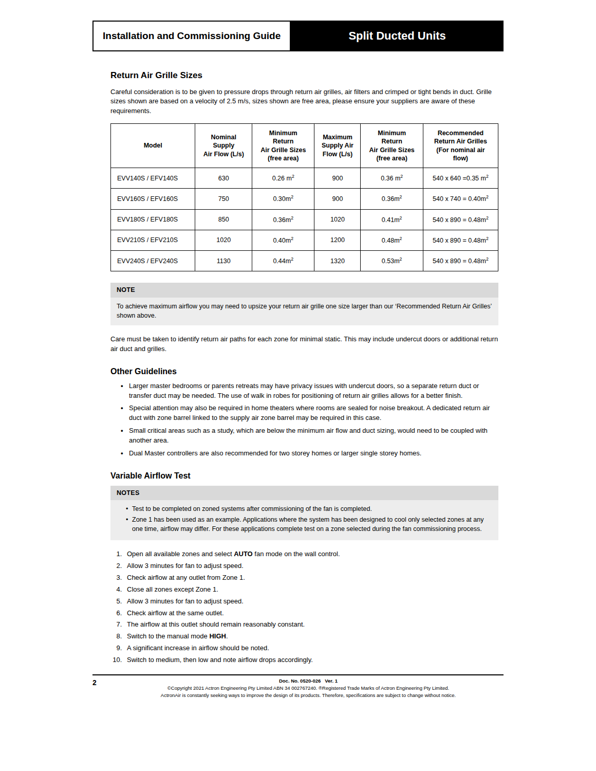Installation and Commissioning Guide
Split Ducted Units
Return Air Grille Sizes
Careful consideration is to be given to pressure drops through return air grilles, air filters and crimped or tight bends in duct. Grille sizes shown are based on a velocity of 2.5 m/s, sizes shown are free area, please ensure your suppliers are aware of these requirements.
| Model | Nominal Supply Air Flow (L/s) | Minimum Return Air Grille Sizes (free area) | Maximum Supply Air Flow (L/s) | Minimum Return Air Grille Sizes (free area) | Recommended Return Air Grilles (For nominal air flow) |
| --- | --- | --- | --- | --- | --- |
| EVV140S / EFV140S | 630 | 0.26 m 2 | 900 | 0.36 m 2 | 540 x 640 =0.35 m 2 |
| EVV160S / EFV160S | 750 | 0.30m 2 | 900 | 0.36m 2 | 540 x 740 = 0.40m 2 |
| EVV180S / EFV180S | 850 | 0.36m 2 | 1020 | 0.41m 2 | 540 x 890 = 0.48m 2 |
| EVV210S / EFV210S | 1020 | 0.40m 2 | 1200 | 0.48m 2 | 540 x 890 = 0.48m 2 |
| EVV240S / EFV240S | 1130 | 0.44m 2 | 1320 | 0.53m 2 | 540 x 890 = 0.48m 2 |
NOTE
To achieve maximum airflow you may need to upsize your return air grille one size larger than our ‘Recommended Return Air Grilles’ shown above.
Care must be taken to identify return air paths for each zone for minimal static. This may include undercut doors or additional return air duct and grilles.
Other Guidelines
Larger master bedrooms or parents retreats may have privacy issues with undercut doors, so a separate return duct or transfer duct may be needed. The use of walk in robes for positioning of return air grilles allows for a better finish.
Special attention may also be required in home theaters where rooms are sealed for noise breakout. A dedicated return air duct with zone barrel linked to the supply air zone barrel may be required in this case.
Small critical areas such as a study, which are below the minimum air flow and duct sizing, would need to be coupled with another area.
Dual Master controllers are also recommended for two storey homes or larger single storey homes.
Variable Airflow Test
NOTES
Test to be completed on zoned systems after commissioning of the fan is completed.
Zone 1 has been used as an example. Applications where the system has been designed to cool only selected zones at any one time, airflow may differ. For these applications complete test on a zone selected during the fan commissioning process.
Open all available zones and select AUTO fan mode on the wall control.
Allow 3 minutes for fan to adjust speed.
Check airflow at any outlet from Zone 1.
Close all zones except Zone 1.
Allow 3 minutes for fan to adjust speed.
Check airflow at the same outlet.
The airflow at this outlet should remain reasonably constant.
Switch to the manual mode HIGH.
A significant increase in airflow should be noted.
Switch to medium, then low and note airflow drops accordingly.
2
Doc. No. 0520-026 Ver. 1
©Copyright 2021 Actron Engineering Pty Limited ABN 34 002767240. ®Registered Trade Marks of Actron Engineering Pty Limited.
ActronAir is constantly seeking ways to improve the design of its products. Therefore, specifications are subject to change without notice.